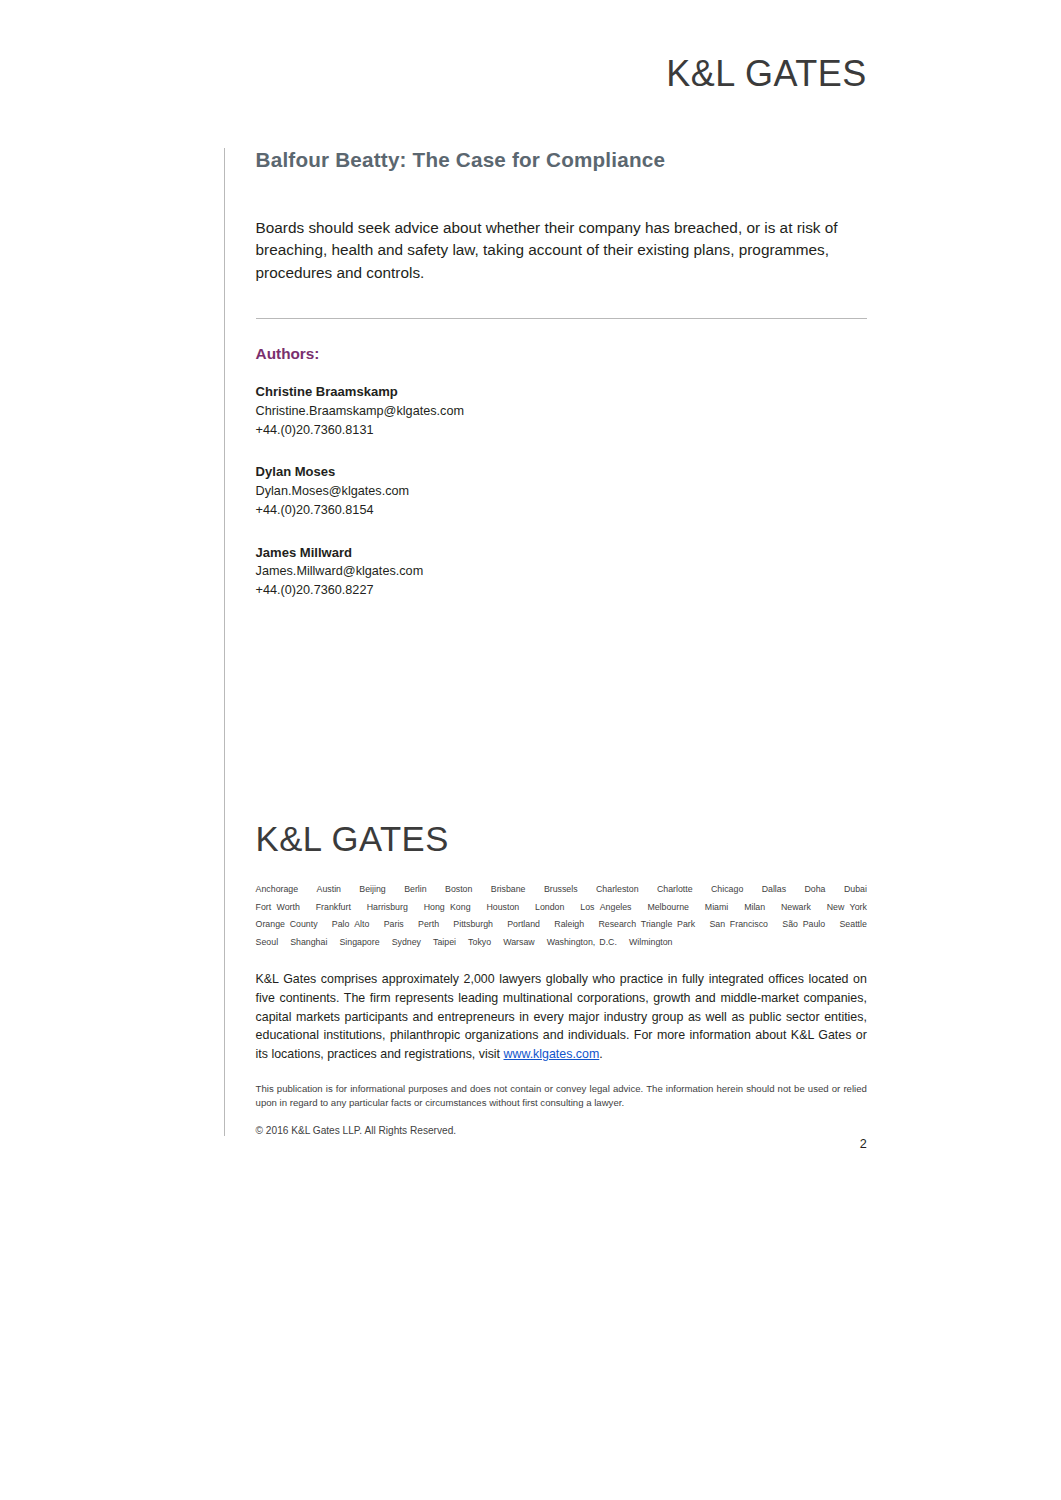K&L GATES
Balfour Beatty: The Case for Compliance
Boards should seek advice about whether their company has breached, or is at risk of breaching, health and safety law, taking account of their existing plans, programmes, procedures and controls.
Authors:
Christine Braamskamp Christine.Braamskamp@klgates.com +44.(0)20.7360.8131
Dylan Moses Dylan.Moses@klgates.com +44.(0)20.7360.8154
James Millward James.Millward@klgates.com +44.(0)20.7360.8227
K&L GATES
Anchorage Austin Beijing Berlin Boston Brisbane Brussels Charleston Charlotte Chicago Dallas Doha Dubai Fort Worth Frankfurt Harrisburg Hong Kong Houston London Los Angeles Melbourne Miami Milan Newark New York Orange County Palo Alto Paris Perth Pittsburgh Portland Raleigh Research Triangle Park San Francisco São Paulo Seattle Seoul Shanghai Singapore Sydney Taipei Tokyo Warsaw Washington, D.C. Wilmington
K&L Gates comprises approximately 2,000 lawyers globally who practice in fully integrated offices located on five continents. The firm represents leading multinational corporations, growth and middle-market companies, capital markets participants and entrepreneurs in every major industry group as well as public sector entities, educational institutions, philanthropic organizations and individuals. For more information about K&L Gates or its locations, practices and registrations, visit www.klgates.com.
This publication is for informational purposes and does not contain or convey legal advice. The information herein should not be used or relied upon in regard to any particular facts or circumstances without first consulting a lawyer.
© 2016 K&L Gates LLP. All Rights Reserved.
2